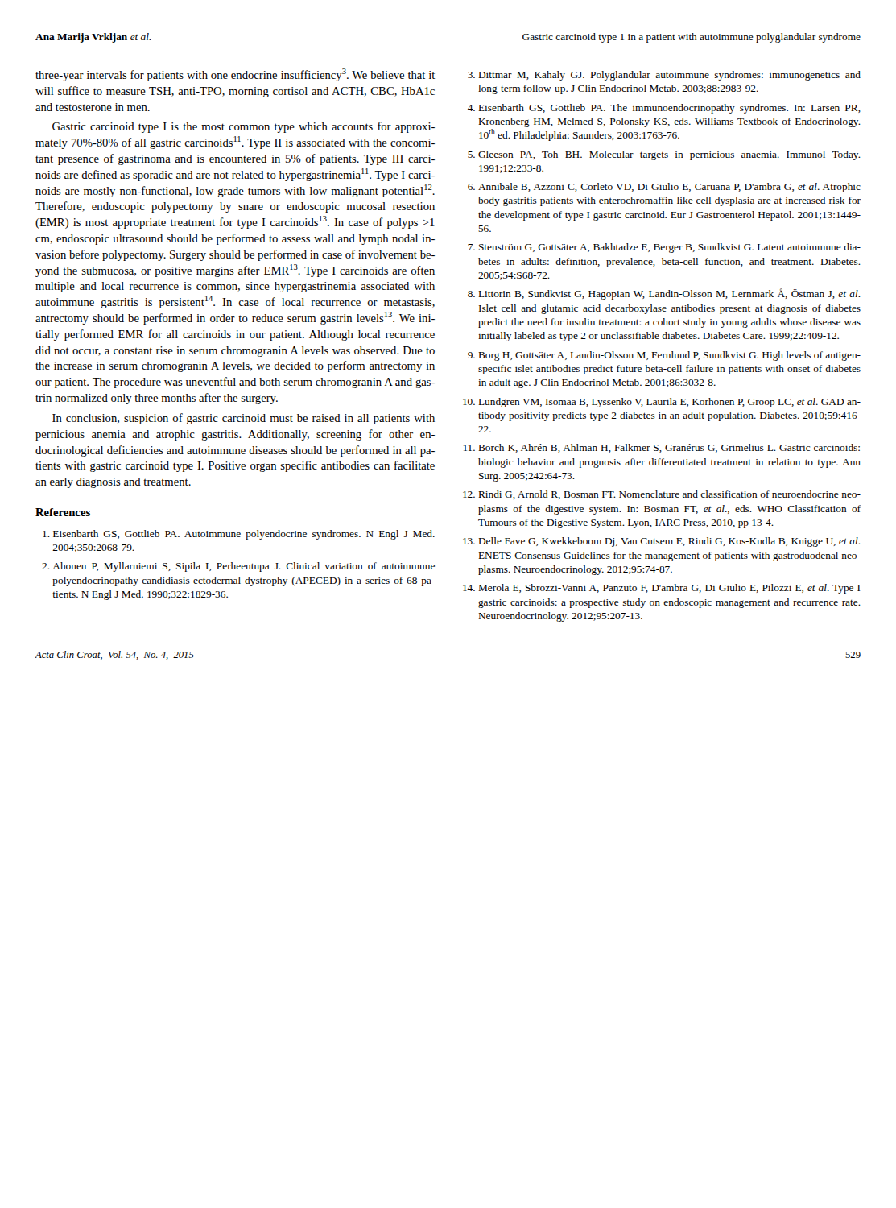Ana Marija Vrkljan et al.
Gastric carcinoid type 1 in a patient with autoimmune polyglandular syndrome
three-year intervals for patients with one endocrine insufficiency3. We believe that it will suffice to measure TSH, anti-TPO, morning cortisol and ACTH, CBC, HbA1c and testosterone in men.
Gastric carcinoid type I is the most common type which accounts for approximately 70%-80% of all gastric carcinoids11. Type II is associated with the concomitant presence of gastrinoma and is encountered in 5% of patients. Type III carcinoids are defined as sporadic and are not related to hypergastrinemia11. Type I carcinoids are mostly non-functional, low grade tumors with low malignant potential12. Therefore, endoscopic polypectomy by snare or endoscopic mucosal resection (EMR) is most appropriate treatment for type I carcinoids13. In case of polyps >1 cm, endoscopic ultrasound should be performed to assess wall and lymph nodal invasion before polypectomy. Surgery should be performed in case of involvement beyond the submucosa, or positive margins after EMR13. Type I carcinoids are often multiple and local recurrence is common, since hypergastrinemia associated with autoimmune gastritis is persistent14. In case of local recurrence or metastasis, antrectomy should be performed in order to reduce serum gastrin levels13. We initially performed EMR for all carcinoids in our patient. Although local recurrence did not occur, a constant rise in serum chromogranin A levels was observed. Due to the increase in serum chromogranin A levels, we decided to perform antrectomy in our patient. The procedure was uneventful and both serum chromogranin A and gastrin normalized only three months after the surgery.
In conclusion, suspicion of gastric carcinoid must be raised in all patients with pernicious anemia and atrophic gastritis. Additionally, screening for other endocrinological deficiencies and autoimmune diseases should be performed in all patients with gastric carcinoid type I. Positive organ specific antibodies can facilitate an early diagnosis and treatment.
References
Eisenbarth GS, Gottlieb PA. Autoimmune polyendocrine syndromes. N Engl J Med. 2004;350:2068-79.
Ahonen P, Myllarniemi S, Sipila I, Perheentupa J. Clinical variation of autoimmune polyendocrinopathy-candidiasis-ectodermal dystrophy (APECED) in a series of 68 patients. N Engl J Med. 1990;322:1829-36.
Dittmar M, Kahaly GJ. Polyglandular autoimmune syndromes: immunogenetics and long-term follow-up. J Clin Endocrinol Metab. 2003;88:2983-92.
Eisenbarth GS, Gottlieb PA. The immunoendocrinopathy syndromes. In: Larsen PR, Kronenberg HM, Melmed S, Polonsky KS, eds. Williams Textbook of Endocrinology. 10th ed. Philadelphia: Saunders, 2003:1763-76.
Gleeson PA, Toh BH. Molecular targets in pernicious anaemia. Immunol Today. 1991;12:233-8.
Annibale B, Azzoni C, Corleto VD, Di Giulio E, Caruana P, D'ambra G, et al. Atrophic body gastritis patients with enterochromaffin-like cell dysplasia are at increased risk for the development of type I gastric carcinoid. Eur J Gastroenterol Hepatol. 2001;13:1449-56.
Stenström G, Gottsäter A, Bakhtadze E, Berger B, Sundkvist G. Latent autoimmune diabetes in adults: definition, prevalence, beta-cell function, and treatment. Diabetes. 2005;54:S68-72.
Littorin B, Sundkvist G, Hagopian W, Landin-Olsson M, Lernmark Å, Östman J, et al. Islet cell and glutamic acid decarboxylase antibodies present at diagnosis of diabetes predict the need for insulin treatment: a cohort study in young adults whose disease was initially labeled as type 2 or unclassifiable diabetes. Diabetes Care. 1999;22:409-12.
Borg H, Gottsäter A, Landin-Olsson M, Fernlund P, Sundkvist G. High levels of antigen-specific islet antibodies predict future beta-cell failure in patients with onset of diabetes in adult age. J Clin Endocrinol Metab. 2001;86:3032-8.
Lundgren VM, Isomaa B, Lyssenko V, Laurila E, Korhonen P, Groop LC, et al. GAD antibody positivity predicts type 2 diabetes in an adult population. Diabetes. 2010;59:416-22.
Borch K, Ahrén B, Ahlman H, Falkmer S, Granérus G, Grimelius L. Gastric carcinoids: biologic behavior and prognosis after differentiated treatment in relation to type. Ann Surg. 2005;242:64-73.
Rindi G, Arnold R, Bosman FT. Nomenclature and classification of neuroendocrine neoplasms of the digestive system. In: Bosman FT, et al., eds. WHO Classification of Tumours of the Digestive System. Lyon, IARC Press, 2010, pp 13-4.
Delle Fave G, Kwekkeboom Dj, Van Cutsem E, Rindi G, Kos-Kudla B, Knigge U, et al. ENETS Consensus Guidelines for the management of patients with gastroduodenal neoplasms. Neuroendocrinology. 2012;95:74-87.
Merola E, Sbrozzi-Vanni A, Panzuto F, D'ambra G, Di Giulio E, Pilozzi E, et al. Type I gastric carcinoids: a prospective study on endoscopic management and recurrence rate. Neuroendocrinology. 2012;95:207-13.
Acta Clin Croat, Vol. 54, No. 4, 2015
529